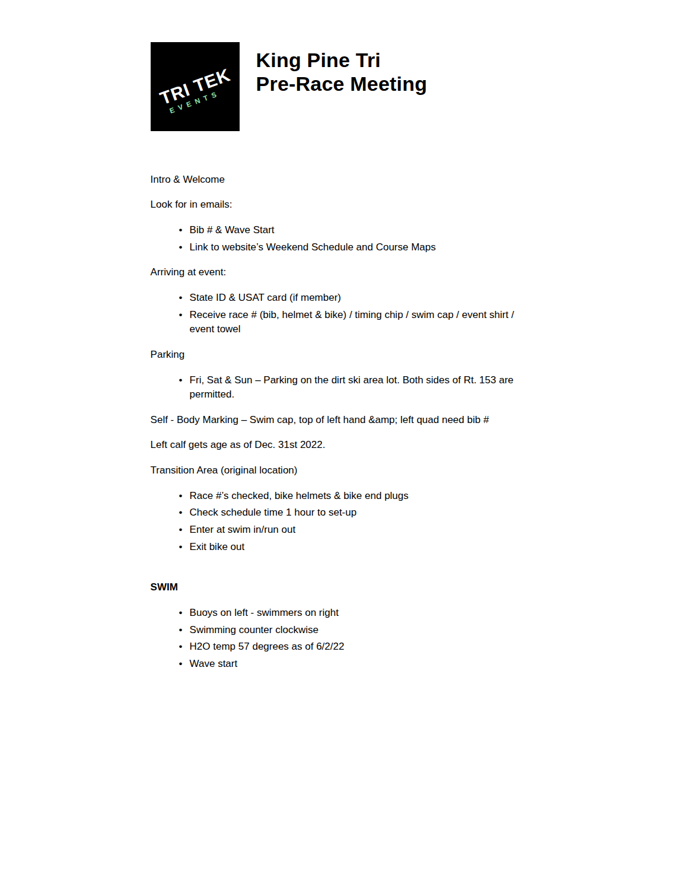TRI TEK EVENTS
King Pine Tri
Pre-Race Meeting
Intro & Welcome
Look for in emails:
Bib # & Wave Start
Link to website’s Weekend Schedule and Course Maps
Arriving at event:
State ID & USAT card (if member)
Receive race # (bib, helmet & bike) / timing chip / swim cap / event shirt / event towel
Parking
Fri, Sat & Sun – Parking on the dirt ski area lot. Both sides of Rt. 153 are permitted.
Self - Body Marking – Swim cap, top of left hand &amp; left quad need bib #
Left calf gets age as of Dec. 31st 2022.
Transition Area (original location)
Race #’s checked, bike helmets & bike end plugs
Check schedule time 1 hour to set-up
Enter at swim in/run out
Exit bike out
SWIM
Buoys on left - swimmers on right
Swimming counter clockwise
H2O temp 57 degrees as of 6/2/22
Wave start